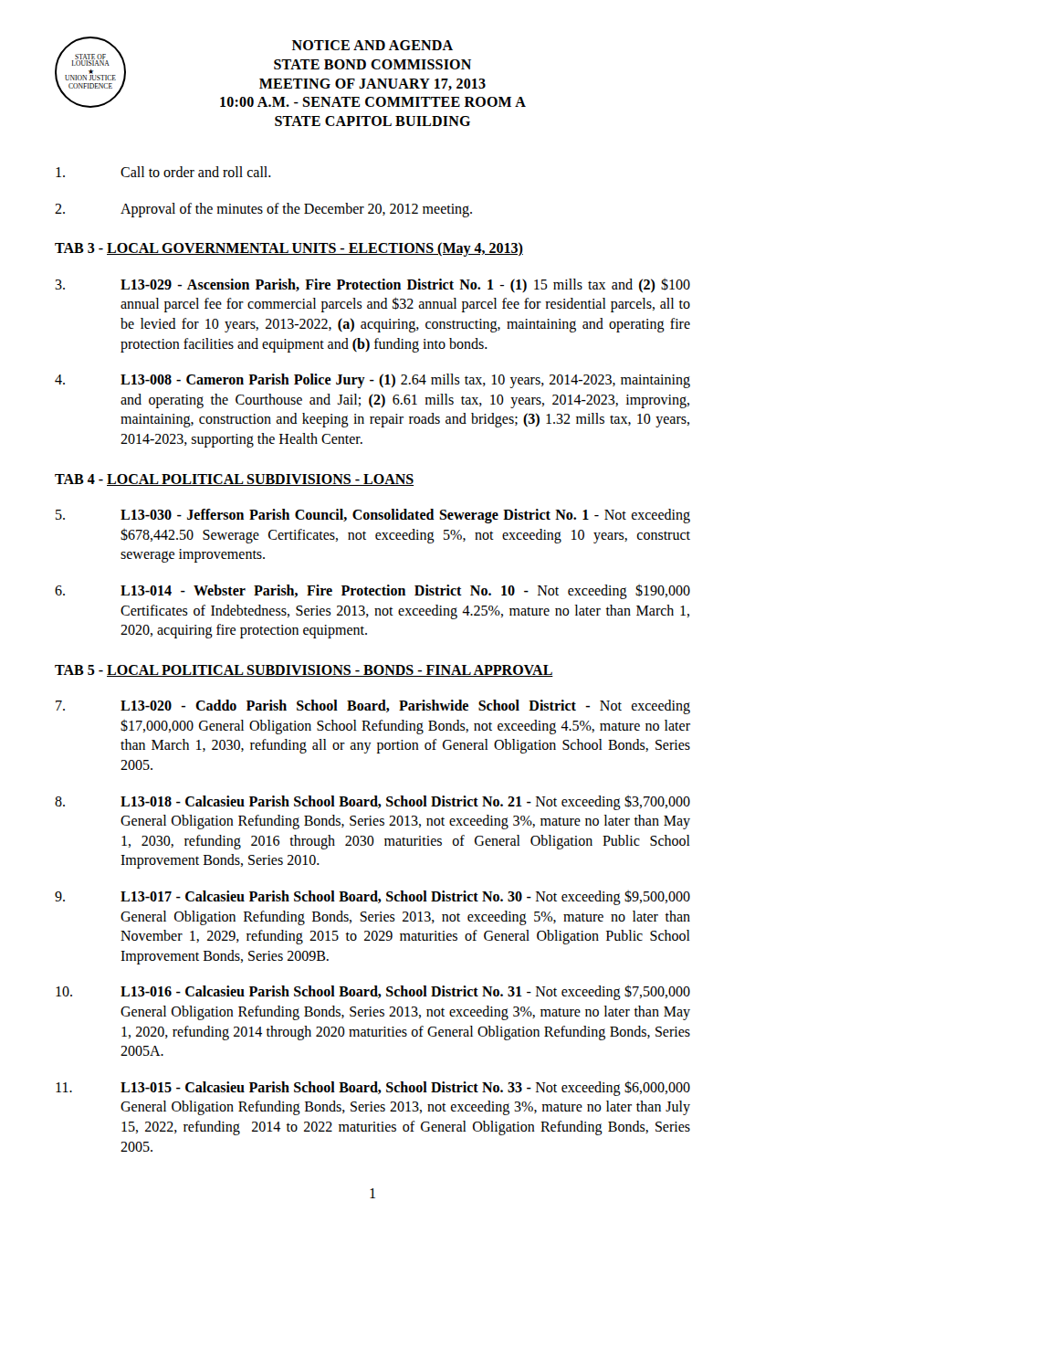STATE OF LOUISIANA
★
UNION JUSTICE CONFIDENCE
NOTICE AND AGENDA
STATE BOND COMMISSION
MEETING OF JANUARY 17, 2013
10:00 A.M. - SENATE COMMITTEE ROOM A
STATE CAPITOL BUILDING
1. Call to order and roll call.
2. Approval of the minutes of the December 20, 2012 meeting.
TAB 3 - LOCAL GOVERNMENTAL UNITS - ELECTIONS (May 4, 2013)
3. L13-029 - Ascension Parish, Fire Protection District No. 1 - (1) 15 mills tax and (2) $100 annual parcel fee for commercial parcels and $32 annual parcel fee for residential parcels, all to be levied for 10 years, 2013-2022, (a) acquiring, constructing, maintaining and operating fire protection facilities and equipment and (b) funding into bonds.
4. L13-008 - Cameron Parish Police Jury - (1) 2.64 mills tax, 10 years, 2014-2023, maintaining and operating the Courthouse and Jail; (2) 6.61 mills tax, 10 years, 2014-2023, improving, maintaining, construction and keeping in repair roads and bridges; (3) 1.32 mills tax, 10 years, 2014-2023, supporting the Health Center.
TAB 4 - LOCAL POLITICAL SUBDIVISIONS - LOANS
5. L13-030 - Jefferson Parish Council, Consolidated Sewerage District No. 1 - Not exceeding $678,442.50 Sewerage Certificates, not exceeding 5%, not exceeding 10 years, construct sewerage improvements.
6. L13-014 - Webster Parish, Fire Protection District No. 10 - Not exceeding $190,000 Certificates of Indebtedness, Series 2013, not exceeding 4.25%, mature no later than March 1, 2020, acquiring fire protection equipment.
TAB 5 - LOCAL POLITICAL SUBDIVISIONS - BONDS - FINAL APPROVAL
7. L13-020 - Caddo Parish School Board, Parishwide School District - Not exceeding $17,000,000 General Obligation School Refunding Bonds, not exceeding 4.5%, mature no later than March 1, 2030, refunding all or any portion of General Obligation School Bonds, Series 2005.
8. L13-018 - Calcasieu Parish School Board, School District No. 21 - Not exceeding $3,700,000 General Obligation Refunding Bonds, Series 2013, not exceeding 3%, mature no later than May 1, 2030, refunding 2016 through 2030 maturities of General Obligation Public School Improvement Bonds, Series 2010.
9. L13-017 - Calcasieu Parish School Board, School District No. 30 - Not exceeding $9,500,000 General Obligation Refunding Bonds, Series 2013, not exceeding 5%, mature no later than November 1, 2029, refunding 2015 to 2029 maturities of General Obligation Public School Improvement Bonds, Series 2009B.
10. L13-016 - Calcasieu Parish School Board, School District No. 31 - Not exceeding $7,500,000 General Obligation Refunding Bonds, Series 2013, not exceeding 3%, mature no later than May 1, 2020, refunding 2014 through 2020 maturities of General Obligation Refunding Bonds, Series 2005A.
11. L13-015 - Calcasieu Parish School Board, School District No. 33 - Not exceeding $6,000,000 General Obligation Refunding Bonds, Series 2013, not exceeding 3%, mature no later than July 15, 2022, refunding 2014 to 2022 maturities of General Obligation Refunding Bonds, Series 2005.
1